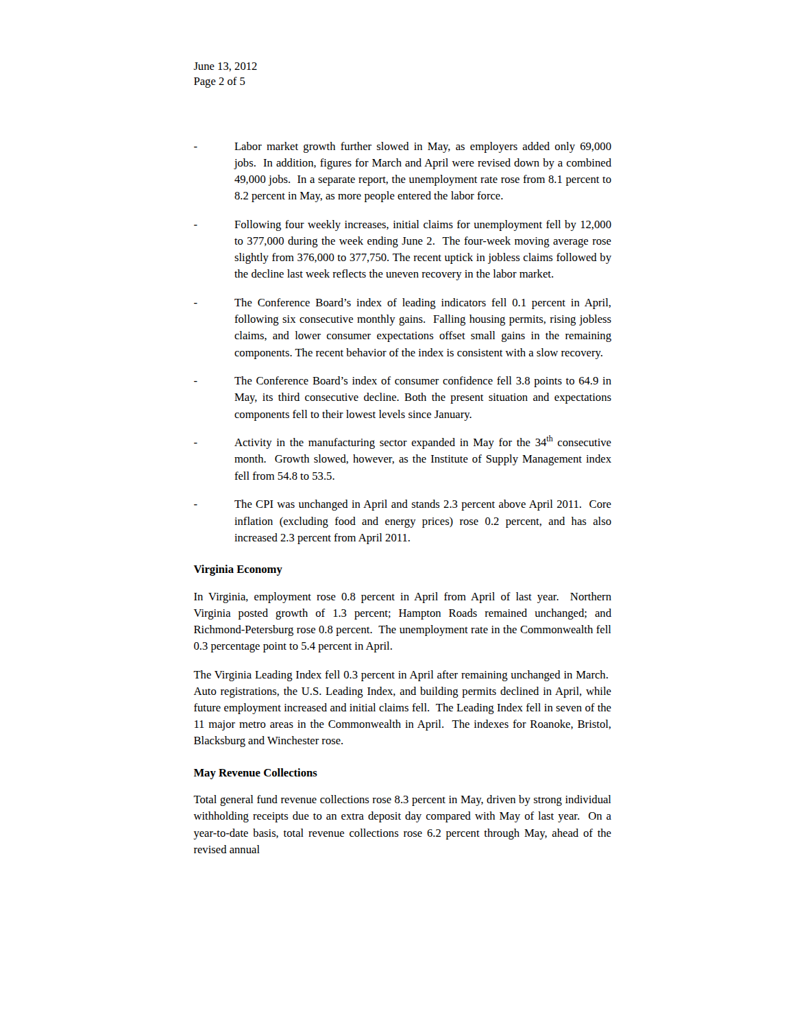June 13, 2012
Page 2 of 5
Labor market growth further slowed in May, as employers added only 69,000 jobs. In addition, figures for March and April were revised down by a combined 49,000 jobs. In a separate report, the unemployment rate rose from 8.1 percent to 8.2 percent in May, as more people entered the labor force.
Following four weekly increases, initial claims for unemployment fell by 12,000 to 377,000 during the week ending June 2. The four-week moving average rose slightly from 376,000 to 377,750. The recent uptick in jobless claims followed by the decline last week reflects the uneven recovery in the labor market.
The Conference Board’s index of leading indicators fell 0.1 percent in April, following six consecutive monthly gains. Falling housing permits, rising jobless claims, and lower consumer expectations offset small gains in the remaining components. The recent behavior of the index is consistent with a slow recovery.
The Conference Board’s index of consumer confidence fell 3.8 points to 64.9 in May, its third consecutive decline. Both the present situation and expectations components fell to their lowest levels since January.
Activity in the manufacturing sector expanded in May for the 34th consecutive month. Growth slowed, however, as the Institute of Supply Management index fell from 54.8 to 53.5.
The CPI was unchanged in April and stands 2.3 percent above April 2011. Core inflation (excluding food and energy prices) rose 0.2 percent, and has also increased 2.3 percent from April 2011.
Virginia Economy
In Virginia, employment rose 0.8 percent in April from April of last year. Northern Virginia posted growth of 1.3 percent; Hampton Roads remained unchanged; and Richmond-Petersburg rose 0.8 percent. The unemployment rate in the Commonwealth fell 0.3 percentage point to 5.4 percent in April.
The Virginia Leading Index fell 0.3 percent in April after remaining unchanged in March. Auto registrations, the U.S. Leading Index, and building permits declined in April, while future employment increased and initial claims fell. The Leading Index fell in seven of the 11 major metro areas in the Commonwealth in April. The indexes for Roanoke, Bristol, Blacksburg and Winchester rose.
May Revenue Collections
Total general fund revenue collections rose 8.3 percent in May, driven by strong individual withholding receipts due to an extra deposit day compared with May of last year. On a year-to-date basis, total revenue collections rose 6.2 percent through May, ahead of the revised annual